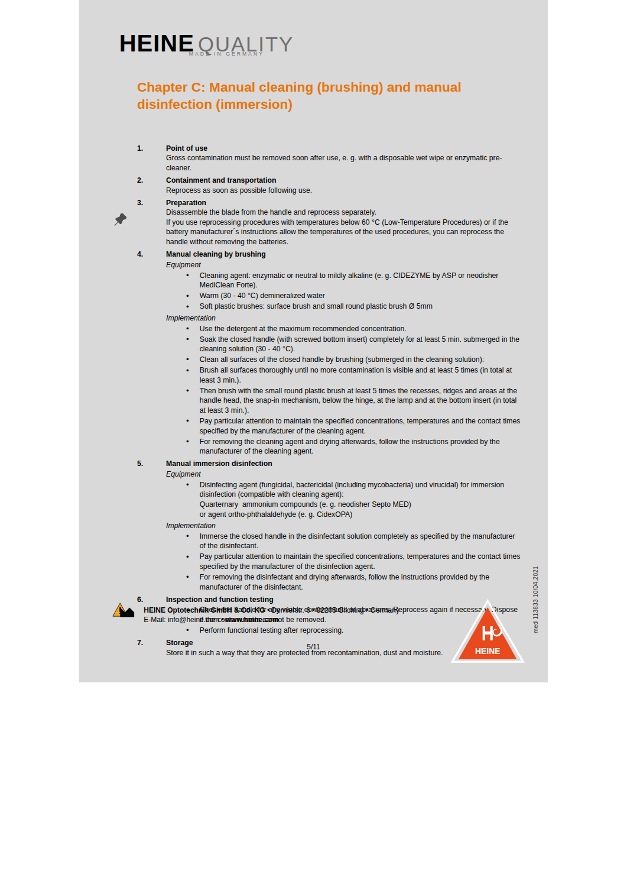HEINE QUALITY MADE IN GERMANY
Chapter C: Manual cleaning (brushing) and manual disinfection (immersion)
Point of use
Gross contamination must be removed soon after use, e. g. with a disposable wet wipe or enzymatic pre-cleaner.
Containment and transportation
Reprocess as soon as possible following use.
Preparation
Disassemble the blade from the handle and reprocess separately.
If you use reprocessing procedures with temperatures below 60 °C (Low-Temperature Procedures) or if the battery manufacturer´s instructions allow the temperatures of the used procedures, you can reprocess the handle without removing the batteries.
Manual cleaning by brushing
Equipment
Cleaning agent: enzymatic or neutral to mildly alkaline (e. g. CIDEZYME by ASP or neodisher MediClean Forte).
Warm (30 - 40 °C) demineralized water
Soft plastic brushes: surface brush and small round plastic brush Ø 5mm
Implementation
Use the detergent at the maximum recommended concentration.
Soak the closed handle (with screwed bottom insert) completely for at least 5 min. submerged in the cleaning solution (30 - 40 °C).
Clean all surfaces of the closed handle by brushing (submerged in the cleaning solution):
Brush all surfaces thoroughly until no more contamination is visible and at least 5 times (in total at least 3 min.).
Then brush with the small round plastic brush at least 5 times the recesses, ridges and areas at the handle head, the snap-in mechanism, below the hinge, at the lamp and at the bottom insert (in total at least 3 min.).
Pay particular attention to maintain the specified concentrations, temperatures and the contact times specified by the manufacturer of the cleaning agent.
For removing the cleaning agent and drying afterwards, follow the instructions provided by the manufacturer of the cleaning agent.
Manual immersion disinfection
Equipment
Disinfecting agent (fungicidal, bactericidal (including mycobacteria) und virucidal) for immersion disinfection (compatible with cleaning agent):
Quarternary ammonium compounds (e. g. neodisher Septo MED)
or agent ortho-phthalaldehyde (e. g. CidexOPA)
Implementation
Immerse the closed handle in the disinfectant solution completely as specified by the manufacturer of the disinfectant.
Pay particular attention to maintain the specified concentrations, temperatures and the contact times specified by the manufacturer of the disinfection agent.
For removing the disinfectant and drying afterwards, follow the instructions provided by the manufacturer of the disinfectant.
Inspection and function testing
Check the handle for any visible contaminants or abrasions. Reprocess again if necessary. Dispose if the contaminants cannot be removed.
Perform functional testing after reprocessing.
Storage
Store it in such a way that they are protected from recontamination, dust and moisture.
HEINE Optotechnik GmbH & Co. KG • Dornierstr. 6 • 82205 Gilching • Germany
E-Mail: info@heine.com • www.heine.com
5/11
med 113833 10/04.2021
HEINE